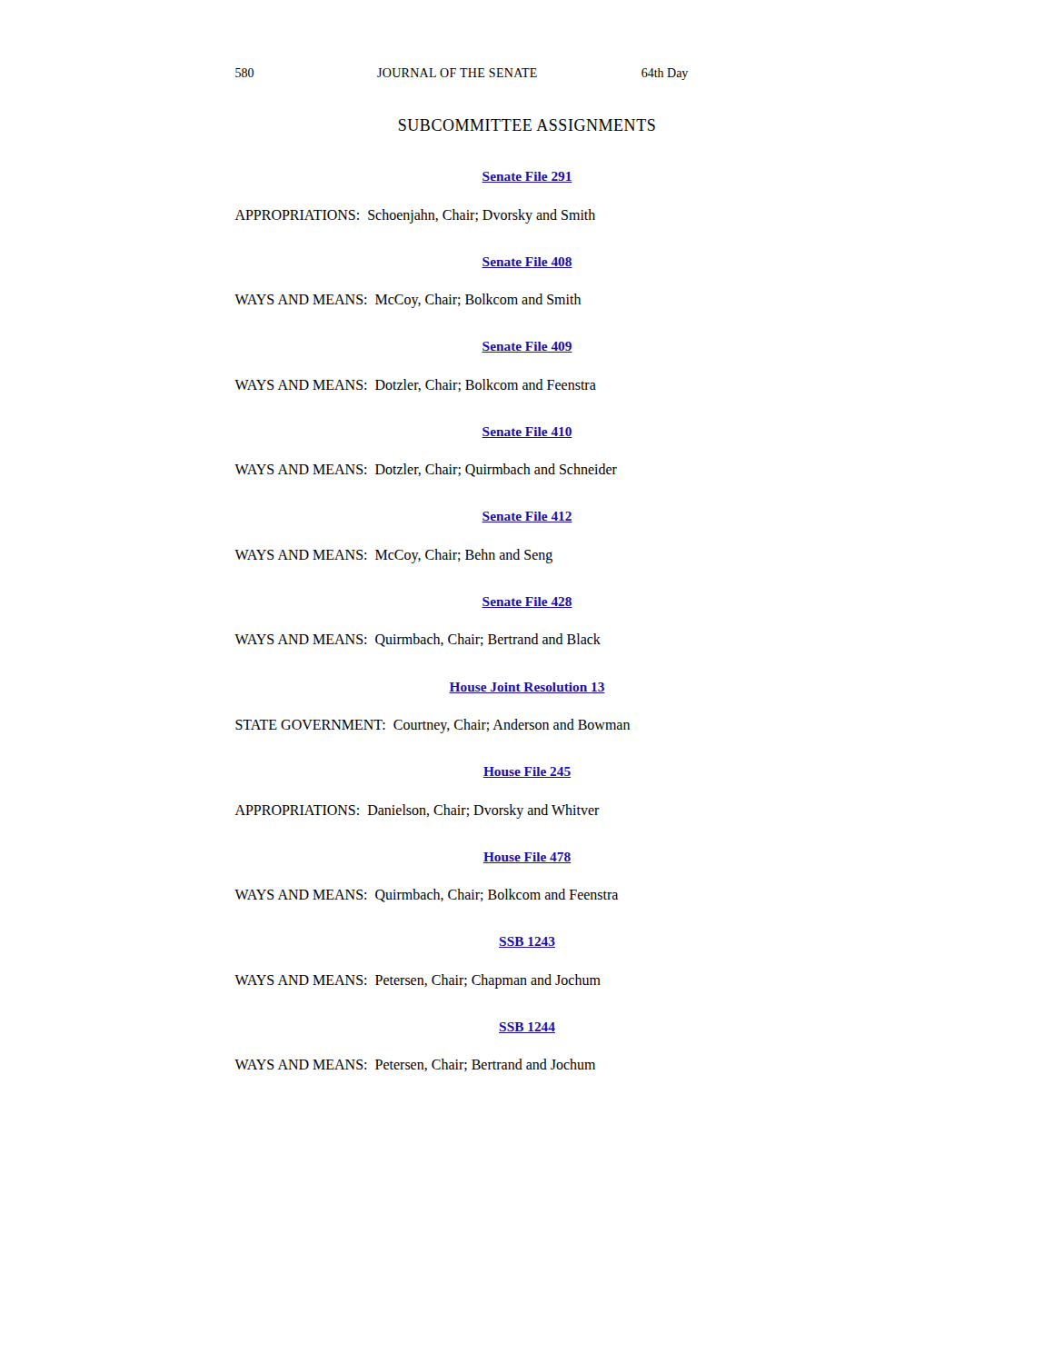580 JOURNAL OF THE SENATE 64th Day
SUBCOMMITTEE ASSIGNMENTS
Senate File 291
Appropriations: Schoenjahn, Chair; Dvorsky and Smith
Senate File 408
Ways and Means: McCoy, Chair; Bolkcom and Smith
Senate File 409
Ways and Means: Dotzler, Chair; Bolkcom and Feenstra
Senate File 410
Ways and Means: Dotzler, Chair; Quirmbach and Schneider
Senate File 412
Ways and Means: McCoy, Chair; Behn and Seng
Senate File 428
Ways and Means: Quirmbach, Chair; Bertrand and Black
House Joint Resolution 13
State Government: Courtney, Chair; Anderson and Bowman
House File 245
Appropriations: Danielson, Chair; Dvorsky and Whitver
House File 478
Ways and Means: Quirmbach, Chair; Bolkcom and Feenstra
SSB 1243
Ways and Means: Petersen, Chair; Chapman and Jochum
SSB 1244
Ways and Means: Petersen, Chair; Bertrand and Jochum